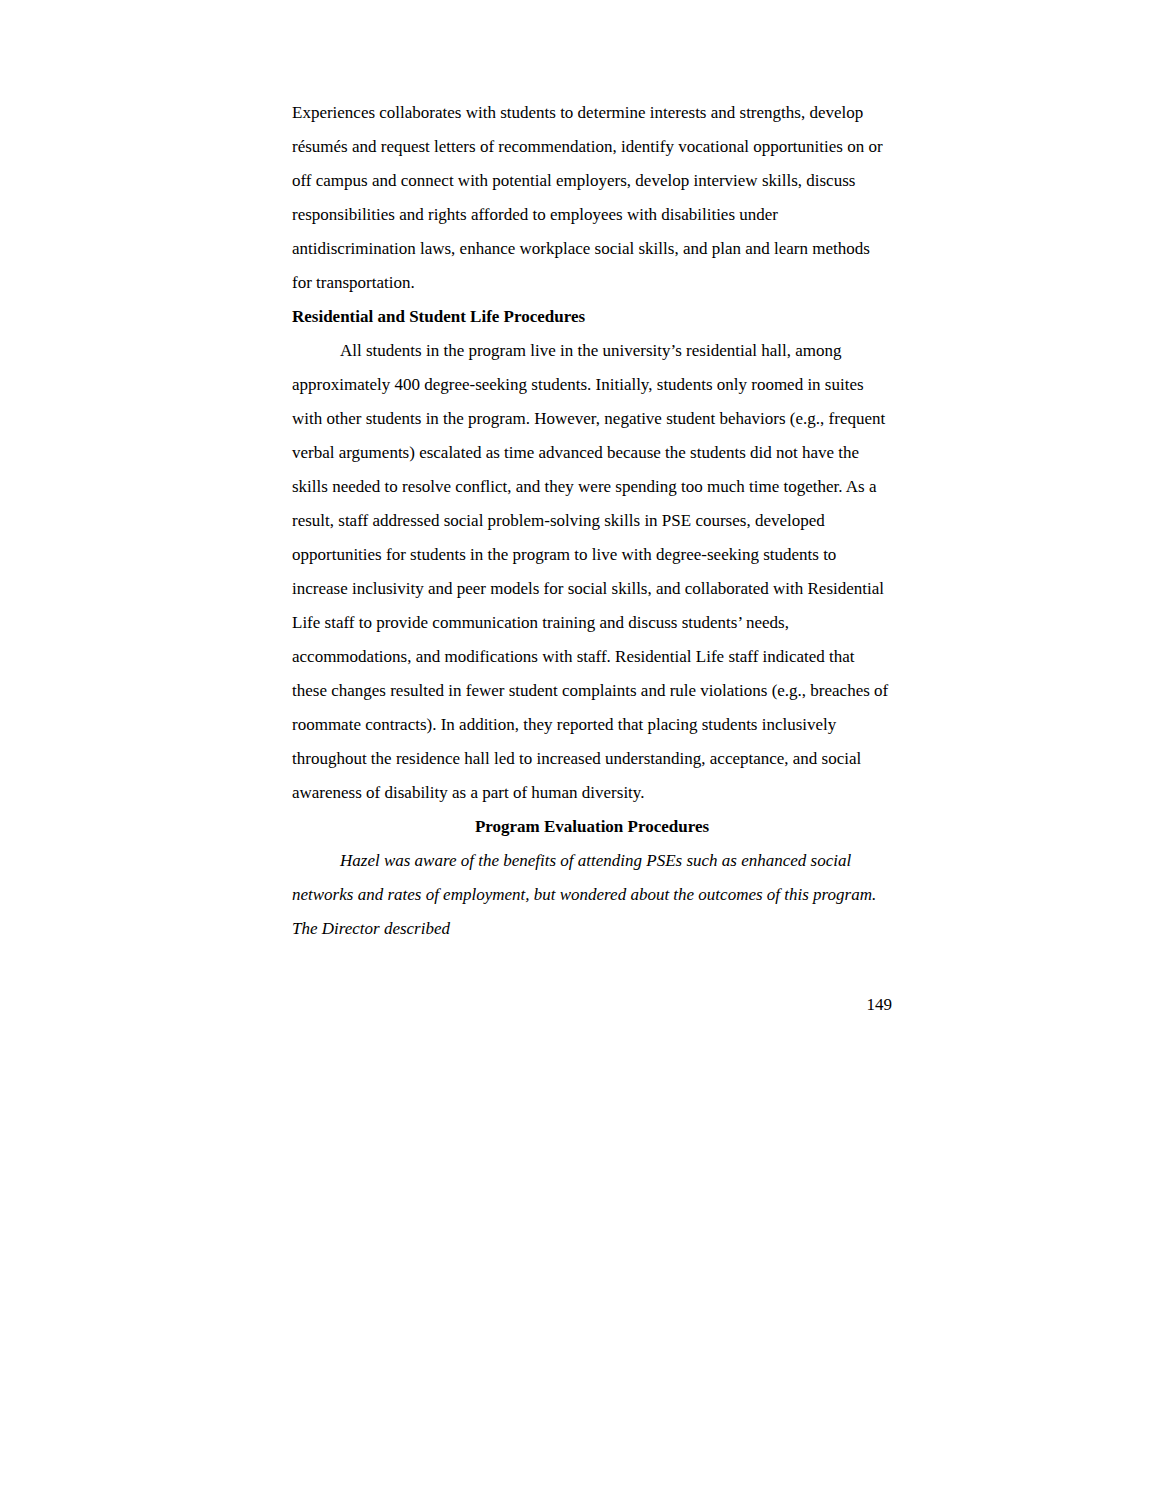Experiences collaborates with students to determine interests and strengths, develop résumés and request letters of recommendation, identify vocational opportunities on or off campus and connect with potential employers, develop interview skills, discuss responsibilities and rights afforded to employees with disabilities under antidiscrimination laws, enhance workplace social skills, and plan and learn methods for transportation.
Residential and Student Life Procedures
All students in the program live in the university’s residential hall, among approximately 400 degree-seeking students. Initially, students only roomed in suites with other students in the program. However, negative student behaviors (e.g., frequent verbal arguments) escalated as time advanced because the students did not have the skills needed to resolve conflict, and they were spending too much time together. As a result, staff addressed social problem-solving skills in PSE courses, developed opportunities for students in the program to live with degree-seeking students to increase inclusivity and peer models for social skills, and collaborated with Residential Life staff to provide communication training and discuss students’ needs, accommodations, and modifications with staff. Residential Life staff indicated that these changes resulted in fewer student complaints and rule violations (e.g., breaches of roommate contracts). In addition, they reported that placing students inclusively throughout the residence hall led to increased understanding, acceptance, and social awareness of disability as a part of human diversity.
Program Evaluation Procedures
Hazel was aware of the benefits of attending PSEs such as enhanced social networks and rates of employment, but wondered about the outcomes of this program. The Director described
149